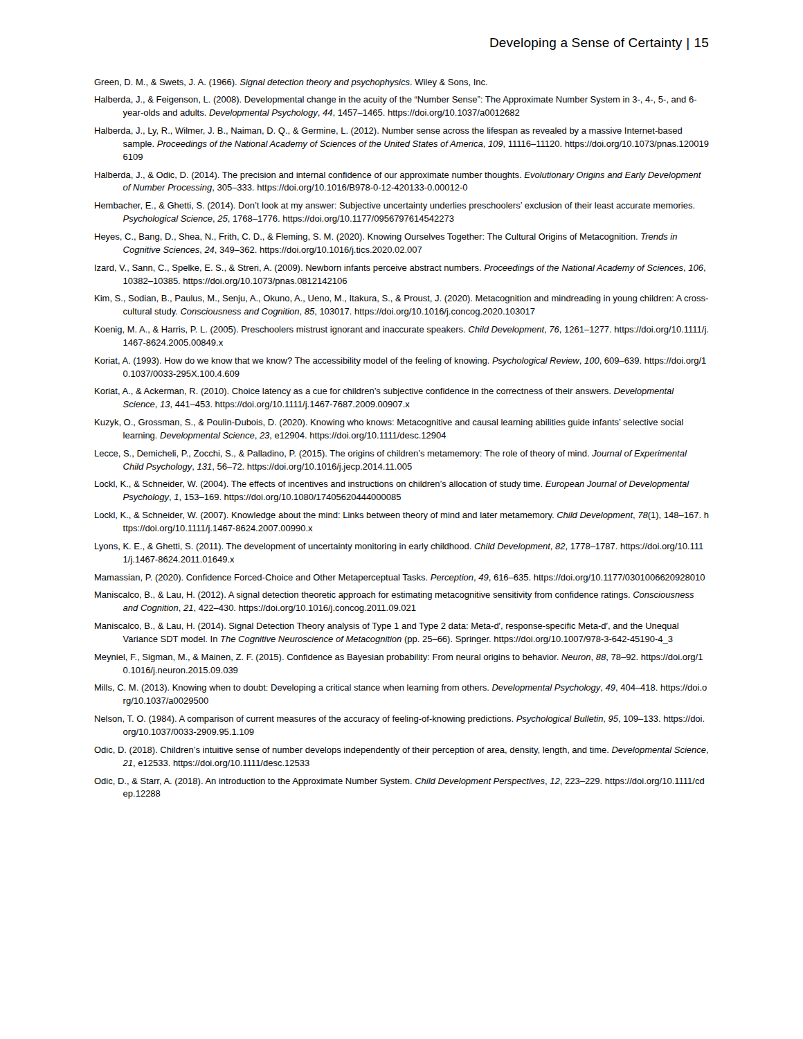Developing a Sense of Certainty|15
Green, D. M., & Swets, J. A. (1966). Signal detection theory and psychophysics. Wiley & Sons, Inc.
Halberda, J., & Feigenson, L. (2008). Developmental change in the acuity of the “Number Sense”: The Approximate Number System in 3-, 4-, 5-, and 6-year-olds and adults. Developmental Psychology, 44, 1457–1465. https://doi.org/10.1037/a0012682
Halberda, J., Ly, R., Wilmer, J. B., Naiman, D. Q., & Germine, L. (2012). Number sense across the lifespan as revealed by a massive Internet-based sample. Proceedings of the National Academy of Sciences of the United States of America, 109, 11116–11120. https://doi.org/10.1073/pnas.1200196109
Halberda, J., & Odic, D. (2014). The precision and internal confidence of our approximate number thoughts. Evolutionary Origins and Early Development of Number Processing, 305–333. https://doi.org/10.1016/B978-0-12-420133-0.00012-0
Hembacher, E., & Ghetti, S. (2014). Don’t look at my answer: Subjective uncertainty underlies preschoolers’ exclusion of their least accurate memories. Psychological Science, 25, 1768–1776. https://doi.org/10.1177/0956797614542273
Heyes, C., Bang, D., Shea, N., Frith, C. D., & Fleming, S. M. (2020). Knowing Ourselves Together: The Cultural Origins of Metacognition. Trends in Cognitive Sciences, 24, 349–362. https://doi.org/10.1016/j.tics.2020.02.007
Izard, V., Sann, C., Spelke, E. S., & Streri, A. (2009). Newborn infants perceive abstract numbers. Proceedings of the National Academy of Sciences, 106, 10382–10385. https://doi.org/10.1073/pnas.0812142106
Kim, S., Sodian, B., Paulus, M., Senju, A., Okuno, A., Ueno, M., Itakura, S., & Proust, J. (2020). Metacognition and mindreading in young children: A cross-cultural study. Consciousness and Cognition, 85, 103017. https://doi.org/10.1016/j.concog.2020.103017
Koenig, M. A., & Harris, P. L. (2005). Preschoolers mistrust ignorant and inaccurate speakers. Child Development, 76, 1261–1277. https://doi.org/10.1111/j.1467-8624.2005.00849.x
Koriat, A. (1993). How do we know that we know? The accessibility model of the feeling of knowing. Psychological Review, 100, 609–639. https://doi.org/10.1037/0033-295X.100.4.609
Koriat, A., & Ackerman, R. (2010). Choice latency as a cue for children’s subjective confidence in the correctness of their answers. Developmental Science, 13, 441–453. https://doi.org/10.1111/j.1467-7687.2009.00907.x
Kuzyk, O., Grossman, S., & Poulin‐Dubois, D. (2020). Knowing who knows: Metacognitive and causal learning abilities guide infants’ selective social learning. Developmental Science, 23, e12904. https://doi.org/10.1111/desc.12904
Lecce, S., Demicheli, P., Zocchi, S., & Palladino, P. (2015). The origins of children’s metamemory: The role of theory of mind. Journal of Experimental Child Psychology, 131, 56–72. https://doi.org/10.1016/j.jecp.2014.11.005
Lockl, K., & Schneider, W. (2004). The effects of incentives and instructions on children’s allocation of study time. European Journal of Developmental Psychology, 1, 153–169. https://doi.org/10.1080/17405620444000085
Lockl, K., & Schneider, W. (2007). Knowledge about the mind: Links between theory of mind and later metamemory. Child Development, 78(1), 148–167. https://doi.org/10.1111/j.1467-8624.2007.00990.x
Lyons, K. E., & Ghetti, S. (2011). The development of uncertainty monitoring in early childhood. Child Development, 82, 1778–1787. https://doi.org/10.1111/j.1467-8624.2011.01649.x
Mamassian, P. (2020). Confidence Forced-Choice and Other Metaperceptual Tasks. Perception, 49, 616–635. https://doi.org/10.1177/0301006620928010
Maniscalco, B., & Lau, H. (2012). A signal detection theoretic approach for estimating metacognitive sensitivity from confidence ratings. Consciousness and Cognition, 21, 422–430. https://doi.org/10.1016/j.concog.2011.09.021
Maniscalco, B., & Lau, H. (2014). Signal Detection Theory analysis of Type 1 and Type 2 data: Meta-d′, response-specific Meta-d′, and the Unequal Variance SDT model. In The Cognitive Neuroscience of Metacognition (pp. 25–66). Springer. https://doi.org/10.1007/978-3-642-45190-4_3
Meyniel, F., Sigman, M., & Mainen, Z. F. (2015). Confidence as Bayesian probability: From neural origins to behavior. Neuron, 88, 78–92. https://doi.org/10.1016/j.neuron.2015.09.039
Mills, C. M. (2013). Knowing when to doubt: Developing a critical stance when learning from others. Developmental Psychology, 49, 404–418. https://doi.org/10.1037/a0029500
Nelson, T. O. (1984). A comparison of current measures of the accuracy of feeling-of-knowing predictions. Psychological Bulletin, 95, 109–133. https://doi.org/10.1037/0033-2909.95.1.109
Odic, D. (2018). Children’s intuitive sense of number develops independently of their perception of area, density, length, and time. Developmental Science, 21, e12533. https://doi.org/10.1111/desc.12533
Odic, D., & Starr, A. (2018). An introduction to the Approximate Number System. Child Development Perspectives, 12, 223–229. https://doi.org/10.1111/cdep.12288